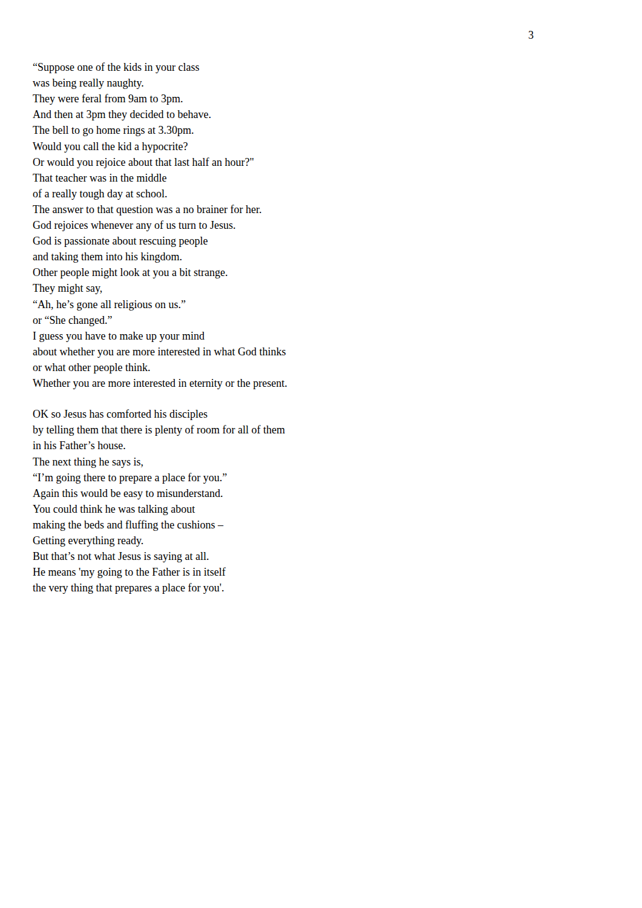3
“Suppose one of the kids in your class was being really naughty. They were feral from 9am to 3pm. And then at 3pm they decided to behave. The bell to go home rings at 3.30pm. Would you call the kid a hypocrite? Or would you rejoice about that last half an hour?" That teacher was in the middle of a really tough day at school. The answer to that question was a no brainer for her. God rejoices whenever any of us turn to Jesus. God is passionate about rescuing people and taking them into his kingdom. Other people might look at you a bit strange. They might say, “Ah, he’s gone all religious on us.” or “She changed.” I guess you have to make up your mind about whether you are more interested in what God thinks or what other people think. Whether you are more interested in eternity or the present.
OK so Jesus has comforted his disciples by telling them that there is plenty of room for all of them in his Father’s house. The next thing he says is, “I’m going there to prepare a place for you.” Again this would be easy to misunderstand. You could think he was talking about making the beds and fluffing the cushions – Getting everything ready. But that’s not what Jesus is saying at all. He means 'my going to the Father is in itself the very thing that prepares a place for you'.